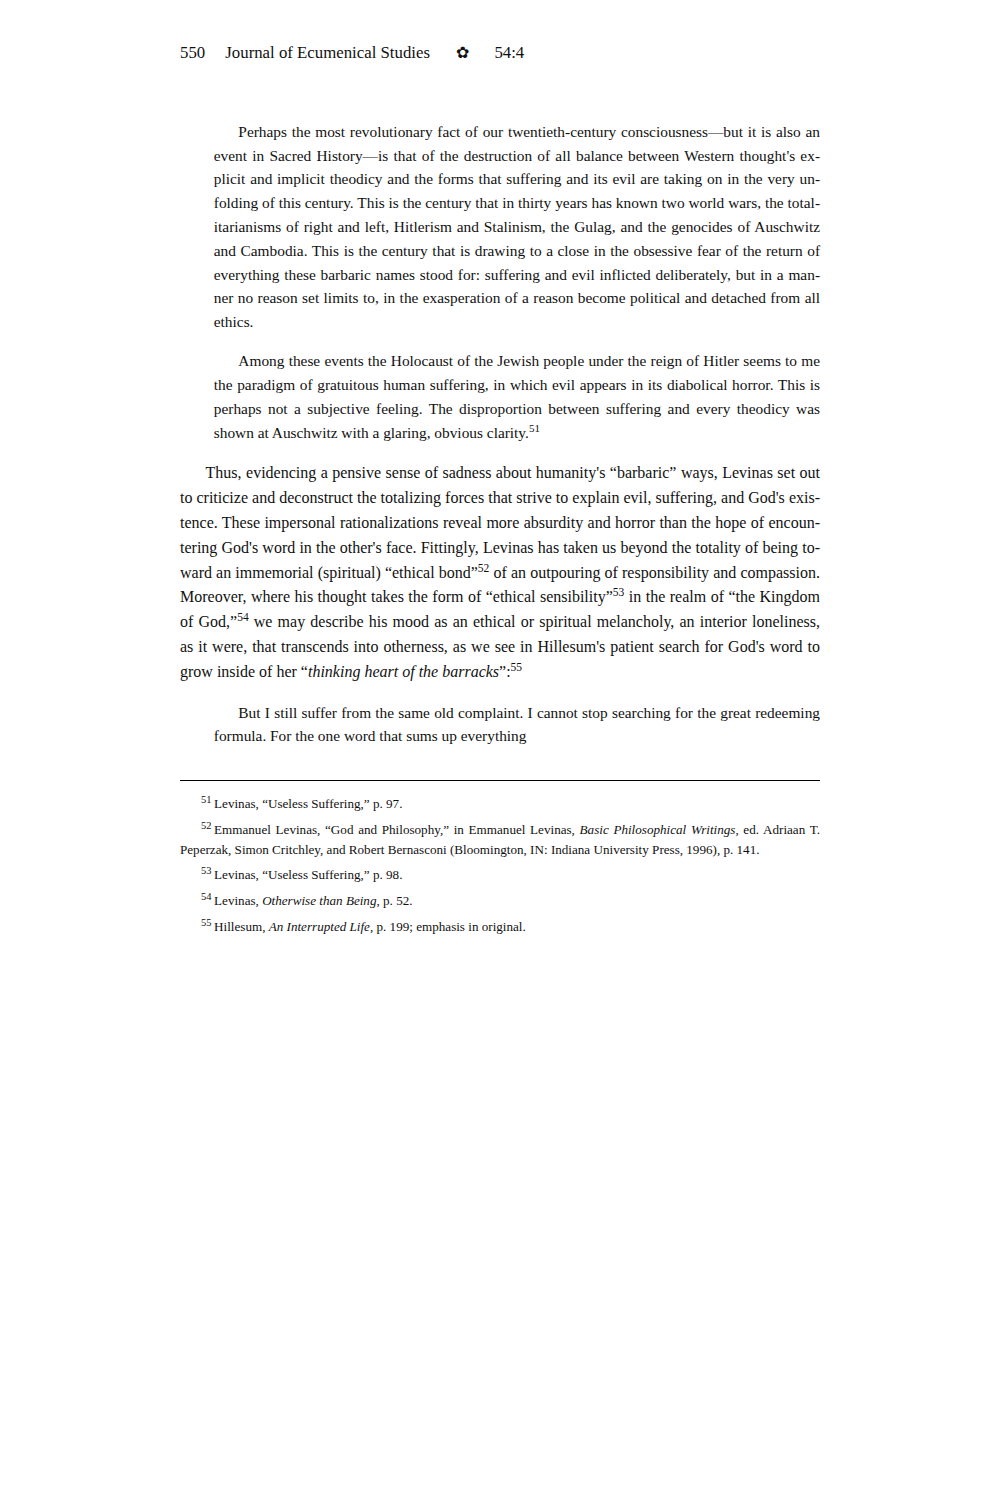550 Journal of Ecumenical Studies ✿ 54:4
Perhaps the most revolutionary fact of our twentieth-century consciousness—but it is also an event in Sacred History—is that of the destruction of all balance between Western thought's explicit and implicit theodicy and the forms that suffering and its evil are taking on in the very unfolding of this century. This is the century that in thirty years has known two world wars, the totalitarianisms of right and left, Hitlerism and Stalinism, the Gulag, and the genocides of Auschwitz and Cambodia. This is the century that is drawing to a close in the obsessive fear of the return of everything these barbaric names stood for: suffering and evil inflicted deliberately, but in a manner no reason set limits to, in the exasperation of a reason become political and detached from all ethics.
Among these events the Holocaust of the Jewish people under the reign of Hitler seems to me the paradigm of gratuitous human suffering, in which evil appears in its diabolical horror. This is perhaps not a subjective feeling. The disproportion between suffering and every theodicy was shown at Auschwitz with a glaring, obvious clarity.51
Thus, evidencing a pensive sense of sadness about humanity's “barbaric” ways, Levinas set out to criticize and deconstruct the totalizing forces that strive to explain evil, suffering, and God's existence. These impersonal rationalizations reveal more absurdity and horror than the hope of encountering God's word in the other's face. Fittingly, Levinas has taken us beyond the totality of being toward an immemorial (spiritual) “ethical bond”52 of an outpouring of responsibility and compassion. Moreover, where his thought takes the form of “ethical sensibility”53 in the realm of “the Kingdom of God,”54 we may describe his mood as an ethical or spiritual melancholy, an interior loneliness, as it were, that transcends into otherness, as we see in Hillesum's patient search for God's word to grow inside of her “thinking heart of the barracks”:55
But I still suffer from the same old complaint. I cannot stop searching for the great redeeming formula. For the one word that sums up everything
51 Levinas, “Useless Suffering,” p. 97.
52 Emmanuel Levinas, “God and Philosophy,” in Emmanuel Levinas, Basic Philosophical Writings, ed. Adriaan T. Peperzak, Simon Critchley, and Robert Bernasconi (Bloomington, IN: Indiana University Press, 1996), p. 141.
53 Levinas, “Useless Suffering,” p. 98.
54 Levinas, Otherwise than Being, p. 52.
55 Hillesum, An Interrupted Life, p. 199; emphasis in original.